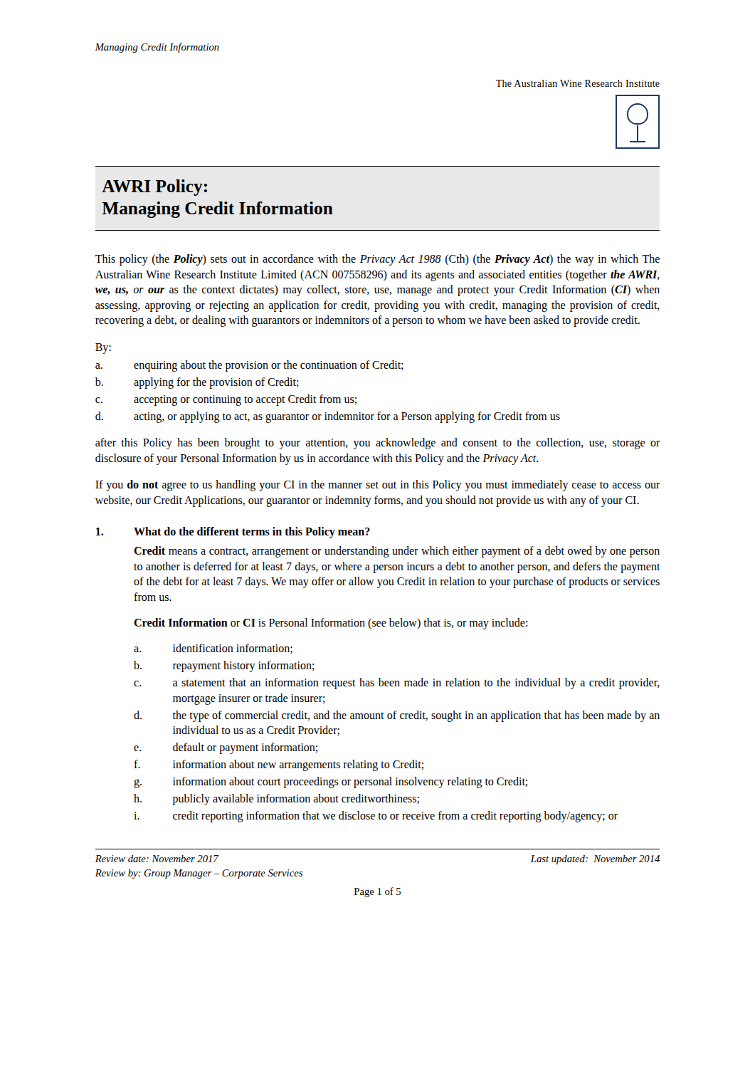Managing Credit Information
The Australian Wine Research Institute
AWRI Policy:
Managing Credit Information
This policy (the Policy) sets out in accordance with the Privacy Act 1988 (Cth) (the Privacy Act) the way in which The Australian Wine Research Institute Limited (ACN 007558296) and its agents and associated entities (together the AWRI, we, us, or our as the context dictates) may collect, store, use, manage and protect your Credit Information (CI) when assessing, approving or rejecting an application for credit, providing you with credit, managing the provision of credit, recovering a debt, or dealing with guarantors or indemnitors of a person to whom we have been asked to provide credit.
By:
a. enquiring about the provision or the continuation of Credit;
b. applying for the provision of Credit;
c. accepting or continuing to accept Credit from us;
d. acting, or applying to act, as guarantor or indemnitor for a Person applying for Credit from us
after this Policy has been brought to your attention, you acknowledge and consent to the collection, use, storage or disclosure of your Personal Information by us in accordance with this Policy and the Privacy Act.
If you do not agree to us handling your CI in the manner set out in this Policy you must immediately cease to access our website, our Credit Applications, our guarantor or indemnity forms, and you should not provide us with any of your CI.
1. What do the different terms in this Policy mean?
Credit means a contract, arrangement or understanding under which either payment of a debt owed by one person to another is deferred for at least 7 days, or where a person incurs a debt to another person, and defers the payment of the debt for at least 7 days. We may offer or allow you Credit in relation to your purchase of products or services from us.
Credit Information or CI is Personal Information (see below) that is, or may include:
a. identification information;
b. repayment history information;
c. a statement that an information request has been made in relation to the individual by a credit provider, mortgage insurer or trade insurer;
d. the type of commercial credit, and the amount of credit, sought in an application that has been made by an individual to us as a Credit Provider;
e. default or payment information;
f. information about new arrangements relating to Credit;
g. information about court proceedings or personal insolvency relating to Credit;
h. publicly available information about creditworthiness;
i. credit reporting information that we disclose to or receive from a credit reporting body/agency; or
Review date: November 2017 Last updated: November 2014
Review by: Group Manager – Corporate Services
Page 1 of 5